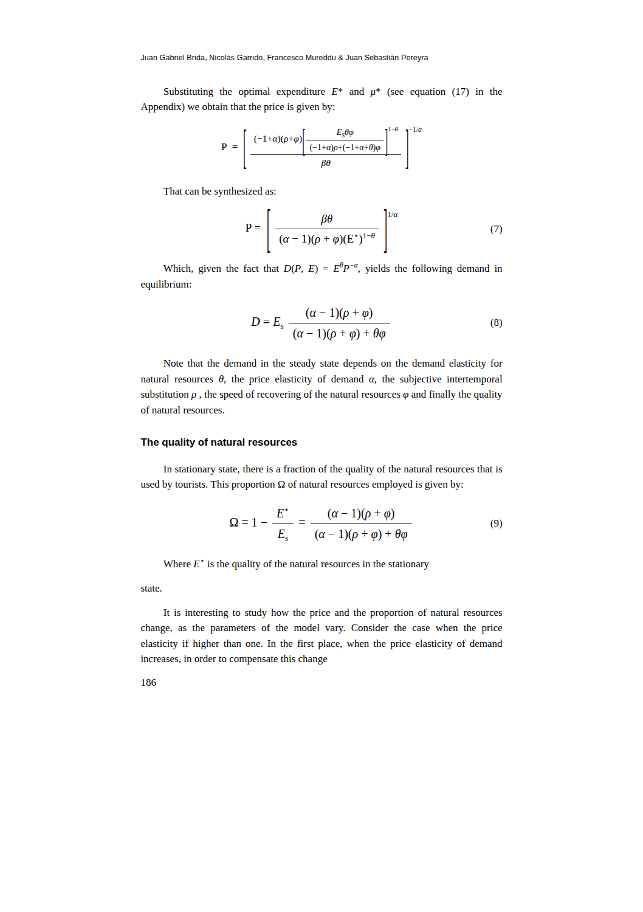Juan Gabriel Brida, Nicolás Garrido, Francesco Mureddu & Juan Sebastián Pereyra
Substituting the optimal expenditure E* and μ* (see equation (17) in the Appendix) we obtain that the price is given by:
P = [ (−1+α)(ρ+φ)[ESθφ(−1+α)ρ+(−1+α+θ)φ] 1−θ βθ ]−1/α
That can be synthesized as:
P = [ βθ (α − 1)(ρ + φ)(E⋆)1−θ ] 1/α (7)
Which, given the fact that D(P, E) = EθP−α, yields the following demand in equilibrium:
D = Es (α − 1)(ρ + φ) (α − 1)(ρ + φ) + θφ (8)
Note that the demand in the steady state depends on the demand elasticity for natural resources θ, the price elasticity of demand α, the subjective intertemporal substitution ρ , the speed of recovering of the natural resources φ and finally the quality of natural resources.
The quality of natural resources
In stationary state, there is a fraction of the quality of the natural resources that is used by tourists. This proportion Ω of natural resources employed is given by:
Ω = 1 − E⋆ Es = (α − 1)(ρ + φ) (α − 1)(ρ + φ) + θφ (9)
Where E⋆ is the quality of the natural resources in the stationary
state.
It is interesting to study how the price and the proportion of natural resources change, as the parameters of the model vary. Consider the case when the price elasticity if higher than one. In the first place, when the price elasticity of demand increases, in order to compensate this change
186